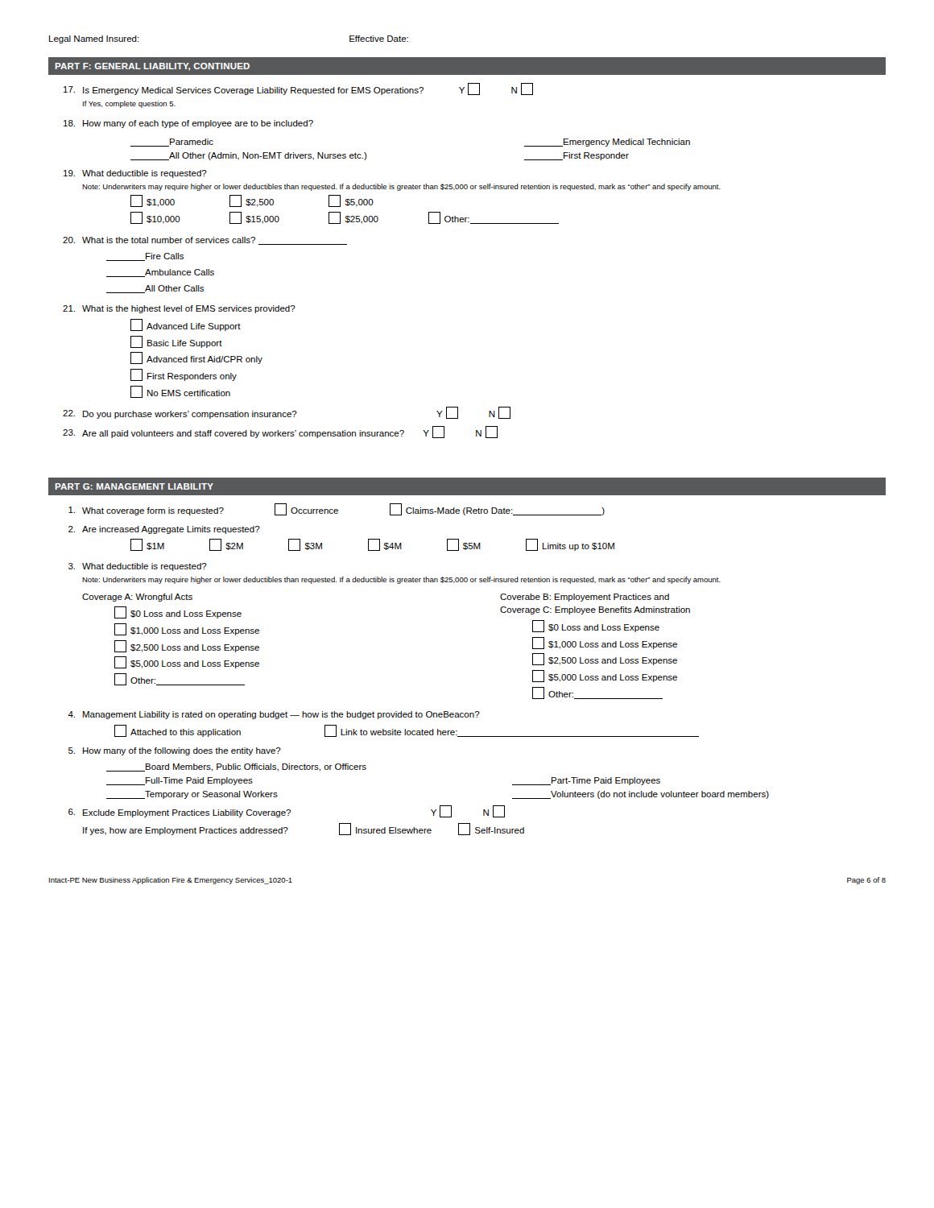Legal Named Insured:
Effective Date:
PART F: GENERAL LIABILITY, CONTINUED
17.
Is Emergency Medical Services Coverage Liability Requested for EMS Operations? Y N
If Yes, complete question 5.
18.
How many of each type of employee are to be included?
Paramedic
All Other (Admin, Non-EMT drivers, Nurses etc.)
Emergency Medical Technician
First Responder
19.
What deductible is requested?
Note: Underwriters may require higher or lower deductibles than requested. If a deductible is greater than $25,000 or self-insured retention is requested, mark as “other” and specify amount.
$1,000 $2,500 $5,000
$10,000 $15,000 $25,000 Other:
20.
What is the total number of services calls?
Fire Calls
Ambulance Calls
All Other Calls
21.
What is the highest level of EMS services provided?
Advanced Life Support
Basic Life Support
Advanced first Aid/CPR only
First Responders only
No EMS certification
22.
Do you purchase workers’ compensation insurance? Y N
23.
Are all paid volunteers and staff covered by workers’ compensation insurance? Y N
PART G: MANAGEMENT LIABILITY
1.
What coverage form is requested? Occurrence Claims-Made (Retro Date: )
2.
Are increased Aggregate Limits requested?
$1M $2M $3M $4M $5M Limits up to $10M
3.
What deductible is requested?
Note: Underwriters may require higher or lower deductibles than requested. If a deductible is greater than $25,000 or self-insured retention is requested, mark as “other” and specify amount.
Coverage A: Wrongful Acts
$0 Loss and Loss Expense
$1,000 Loss and Loss Expense
$2,500 Loss and Loss Expense
$5,000 Loss and Loss Expense
Other:
Coverabe B: Employement Practices and
Coverage C: Employee Benefits Adminstration
$0 Loss and Loss Expense
$1,000 Loss and Loss Expense
$2,500 Loss and Loss Expense
$5,000 Loss and Loss Expense
Other:
4.
Management Liability is rated on operating budget — how is the budget provided to OneBeacon?
Attached to this application Link to website located here:
5.
How many of the following does the entity have?
Board Members, Public Officials, Directors, or Officers
Full-Time Paid Employees
Part-Time Paid Employees
Temporary or Seasonal Workers
Volunteers (do not include volunteer board members)
6.
Exclude Employment Practices Liability Coverage? Y N
If yes, how are Employment Practices addressed? Insured Elsewhere Self-Insured
Intact-PE New Business Application Fire & Emergency Services_1020-1
Page 6 of 8